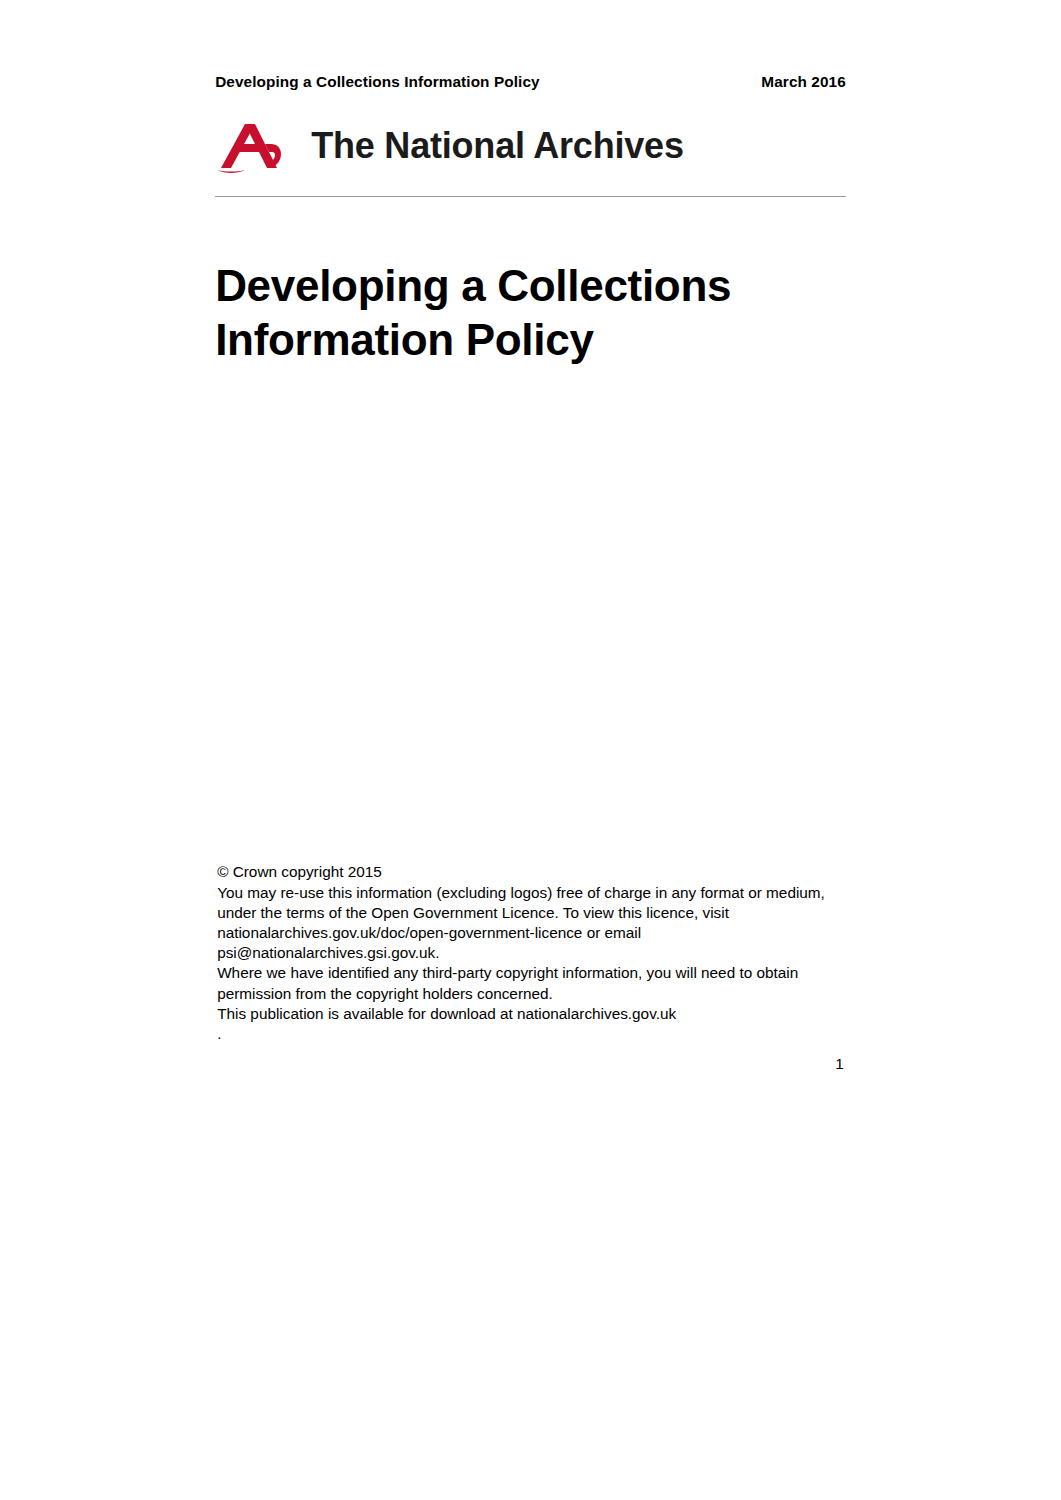Developing a Collections Information Policy March 2016
The National Archives
Developing a Collections Information Policy
© Crown copyright 2015
You may re-use this information (excluding logos) free of charge in any format or medium, under the terms of the Open Government Licence. To view this licence, visit nationalarchives.gov.uk/doc/open-government-licence or email psi@nationalarchives.gsi.gov.uk.
Where we have identified any third-party copyright information, you will need to obtain permission from the copyright holders concerned.
This publication is available for download at nationalarchives.gov.uk
.
1